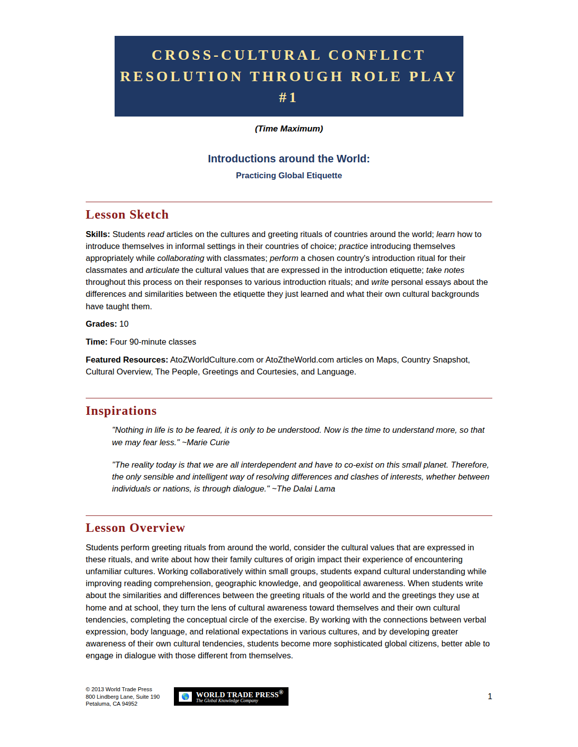CROSS-CULTURAL CONFLICT RESOLUTION THROUGH ROLE PLAY #1
(Time Maximum)
Introductions around the World:
Practicing Global Etiquette
Lesson Sketch
Skills: Students read articles on the cultures and greeting rituals of countries around the world; learn how to introduce themselves in informal settings in their countries of choice; practice introducing themselves appropriately while collaborating with classmates; perform a chosen country's introduction ritual for their classmates and articulate the cultural values that are expressed in the introduction etiquette; take notes throughout this process on their responses to various introduction rituals; and write personal essays about the differences and similarities between the etiquette they just learned and what their own cultural backgrounds have taught them.
Grades: 10
Time: Four 90-minute classes
Featured Resources: AtoZWorldCulture.com or AtoZtheWorld.com articles on Maps, Country Snapshot, Cultural Overview, The People, Greetings and Courtesies, and Language.
Inspirations
"Nothing in life is to be feared, it is only to be understood. Now is the time to understand more, so that we may fear less." ~Marie Curie
"The reality today is that we are all interdependent and have to co-exist on this small planet. Therefore, the only sensible and intelligent way of resolving differences and clashes of interests, whether between individuals or nations, is through dialogue." ~The Dalai Lama
Lesson Overview
Students perform greeting rituals from around the world, consider the cultural values that are expressed in these rituals, and write about how their family cultures of origin impact their experience of encountering unfamiliar cultures. Working collaboratively within small groups, students expand cultural understanding while improving reading comprehension, geographic knowledge, and geopolitical awareness. When students write about the similarities and differences between the greeting rituals of the world and the greetings they use at home and at school, they turn the lens of cultural awareness toward themselves and their own cultural tendencies, completing the conceptual circle of the exercise. By working with the connections between verbal expression, body language, and relational expectations in various cultures, and by developing greater awareness of their own cultural tendencies, students become more sophisticated global citizens, better able to engage in dialogue with those different from themselves.
© 2013 World Trade Press
800 Lindberg Lane, Suite 190
Petaluma, CA 94952
🌎 WORLD TRADE PRESS® The Global Knowledge Company
1